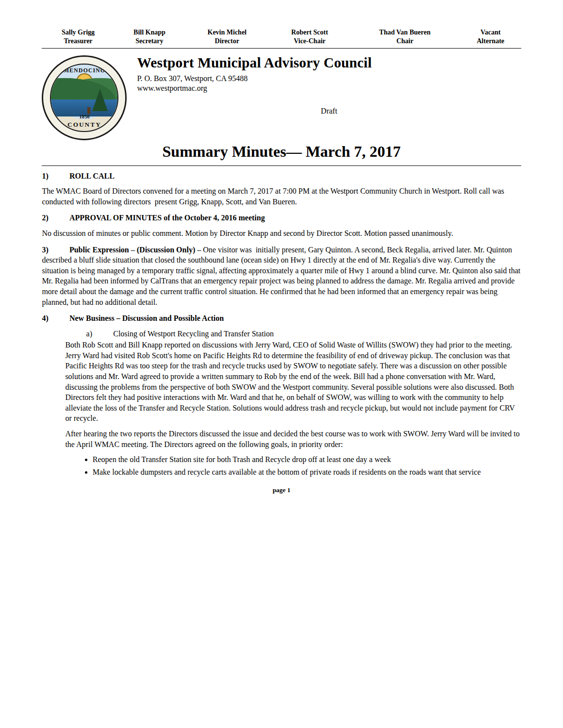| Sally Grigg | Bill Knapp | Kevin Michel | Robert Scott | Thad Van Bueren | Vacant |
| Treasurer | Secretary | Director | Vice-Chair | Chair | Alternate |
MENDOCINO
1850
COUNTY
Westport Municipal Advisory Council
P. O. Box 307, Westport, CA 95488
www.westportmac.org
Draft
Summary Minutes— March 7, 2017
1) ROLL CALL
The WMAC Board of Directors convened for a meeting on March 7, 2017 at 7:00 PM at the Westport Community Church in Westport. Roll call was conducted with following directors present Grigg, Knapp, Scott, and Van Bueren.
2) APPROVAL OF MINUTES of the October 4, 2016 meeting
No discussion of minutes or public comment. Motion by Director Knapp and second by Director Scott. Motion passed unanimously.
3) Public Expression – (Discussion Only) – One visitor was initially present, Gary Quinton. A second, Beck Regalia, arrived later. Mr. Quinton described a bluff slide situation that closed the southbound lane (ocean side) on Hwy 1 directly at the end of Mr. Regalia's dive way. Currently the situation is being managed by a temporary traffic signal, affecting approximately a quarter mile of Hwy 1 around a blind curve. Mr. Quinton also said that Mr. Regalia had been informed by CalTrans that an emergency repair project was being planned to address the damage. Mr. Regalia arrived and provide more detail about the damage and the current traffic control situation. He confirmed that he had been informed that an emergency repair was being planned, but had no additional detail.
4) New Business – Discussion and Possible Action
a) Closing of Westport Recycling and Transfer Station
Both Rob Scott and Bill Knapp reported on discussions with Jerry Ward, CEO of Solid Waste of Willits (SWOW) they had prior to the meeting. Jerry Ward had visited Rob Scott's home on Pacific Heights Rd to determine the feasibility of end of driveway pickup. The conclusion was that Pacific Heights Rd was too steep for the trash and recycle trucks used by SWOW to negotiate safely. There was a discussion on other possible solutions and Mr. Ward agreed to provide a written summary to Rob by the end of the week. Bill had a phone conversation with Mr. Ward, discussing the problems from the perspective of both SWOW and the Westport community. Several possible solutions were also discussed. Both Directors felt they had positive interactions with Mr. Ward and that he, on behalf of SWOW, was willing to work with the community to help alleviate the loss of the Transfer and Recycle Station. Solutions would address trash and recycle pickup, but would not include payment for CRV or recycle.
After hearing the two reports the Directors discussed the issue and decided the best course was to work with SWOW. Jerry Ward will be invited to the April WMAC meeting. The Directors agreed on the following goals, in priority order:
Reopen the old Transfer Station site for both Trash and Recycle drop off at least one day a week
Make lockable dumpsters and recycle carts available at the bottom of private roads if residents on the roads want that service
page 1